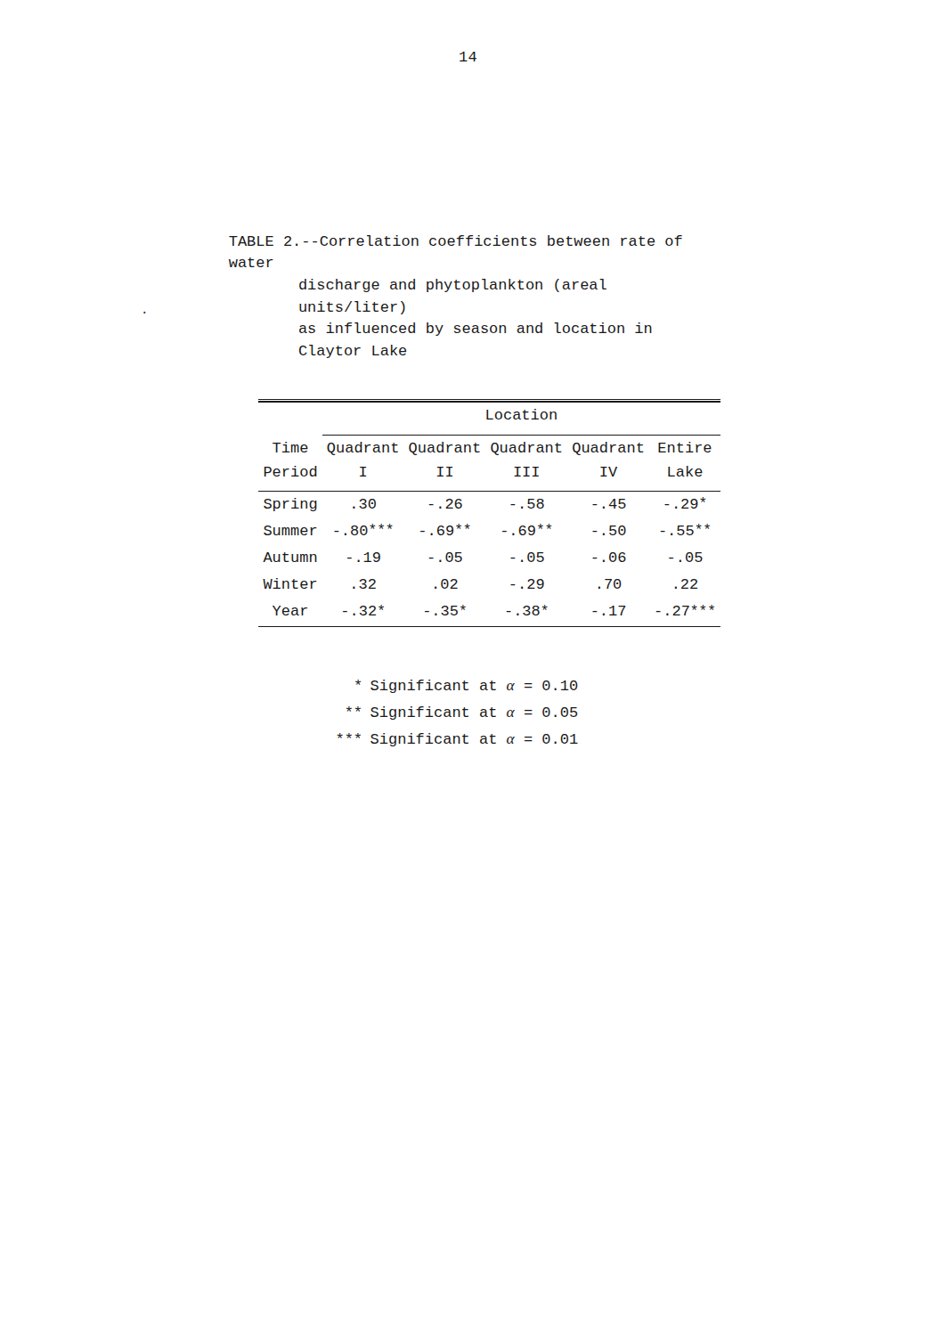14
·
TABLE 2.--Correlation coefficients between rate of water discharge and phytoplankton (areal units/liter) as influenced by season and location in Claytor Lake
| | Location |
| Time | Quadrant | Quadrant | Quadrant | Quadrant | Entire |
| Period | I | II | III | IV | Lake |
| Spring | .30 | -.26 | -.58 | -.45 | -.29 * |
| Summer | -.80 *** | -.69 ** | -.69 ** | -.50 | -.55 ** |
| Autumn | -.19 | -.05 | -.05 | -.06 | -.05 |
| Winter | .32 | .02 | -.29 | .70 | .22 |
| Year | -.32 * | -.35 * | -.38 * | -.17 | -.27 *** |
*Significant at α = 0.10
**Significant at α = 0.05
***Significant at α = 0.01